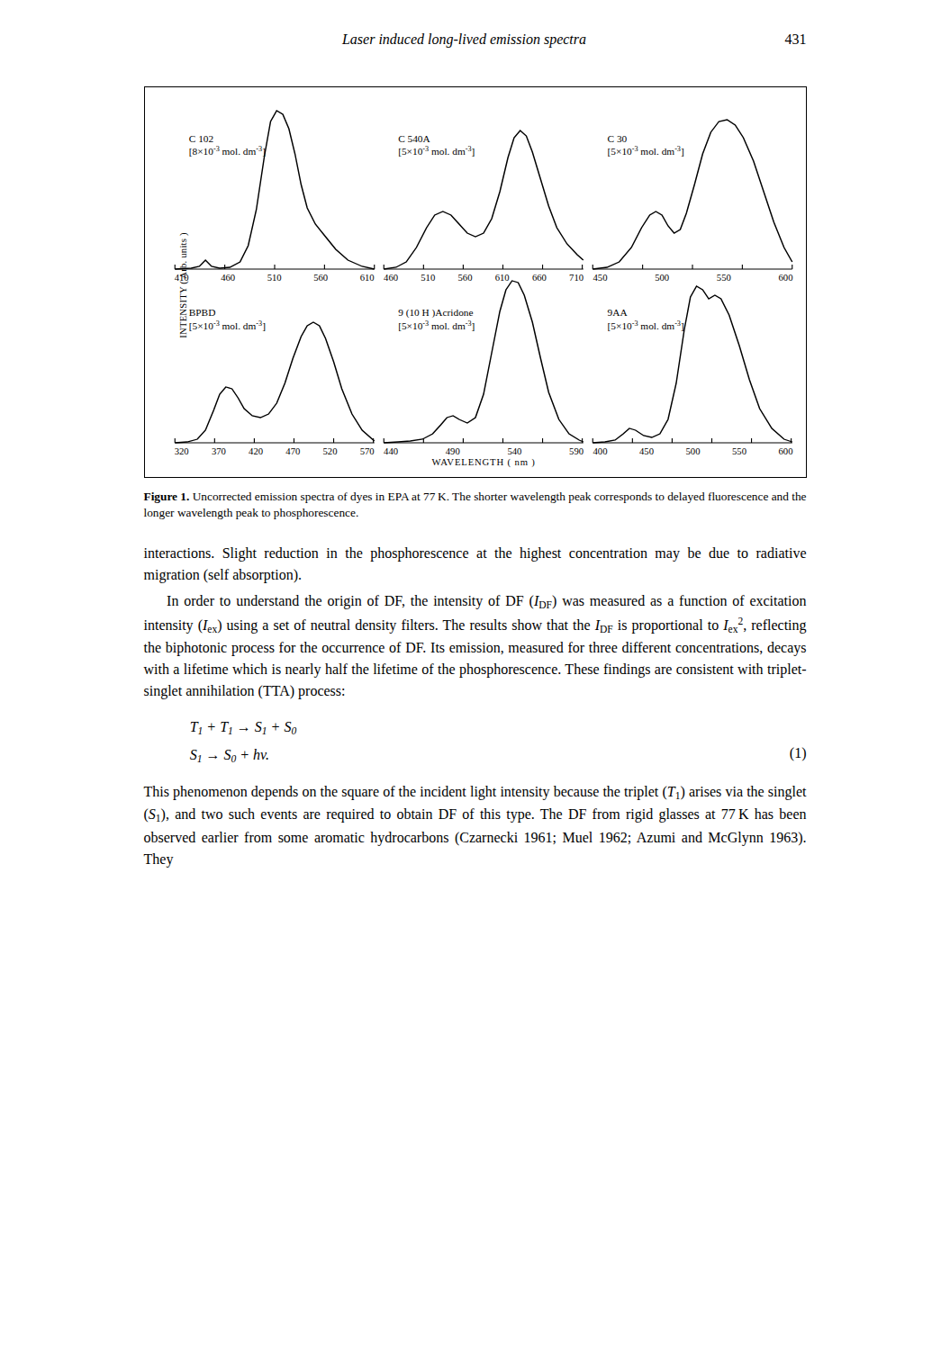Laser induced long-lived emission spectra 431
INTENSITY ( Arb. units )
C 102[8×10-3 mol. dm-3]
410460510560610
C 540A[5×10-3 mol. dm-3]
460510560610660710
C 30[5×10-3 mol. dm-3]
450500550600
BPBD[5×10-3 mol. dm-3]
320370420470520570
9 (10 H )Acridone[5×10-3 mol. dm-3]
440490540590
9AA[5×10-3 mol. dm-3]
400450500550600
WAVELENGTH ( nm )
Figure 1. Uncorrected emission spectra of dyes in EPA at 77 K. The shorter wavelength peak corresponds to delayed fluorescence and the longer wavelength peak to phosphorescence.
interactions. Slight reduction in the phosphorescence at the highest concentration may be due to radiative migration (self absorption).
In order to understand the origin of DF, the intensity of DF (IDF) was measured as a function of excitation intensity (Iex) using a set of neutral density filters. The results show that the IDF is proportional to Iex2, reflecting the biphotonic process for the occurrence of DF. Its emission, measured for three different concentrations, decays with a lifetime which is nearly half the lifetime of the phosphorescence. These findings are consistent with triplet-singlet annihilation (TTA) process:
T1 + T1 → S1 + S0 S1 → S0 + hv. (1)
This phenomenon depends on the square of the incident light intensity because the triplet (T1) arises via the singlet (S1), and two such events are required to obtain DF of this type. The DF from rigid glasses at 77 K has been observed earlier from some aromatic hydrocarbons (Czarnecki 1961; Muel 1962; Azumi and McGlynn 1963). They